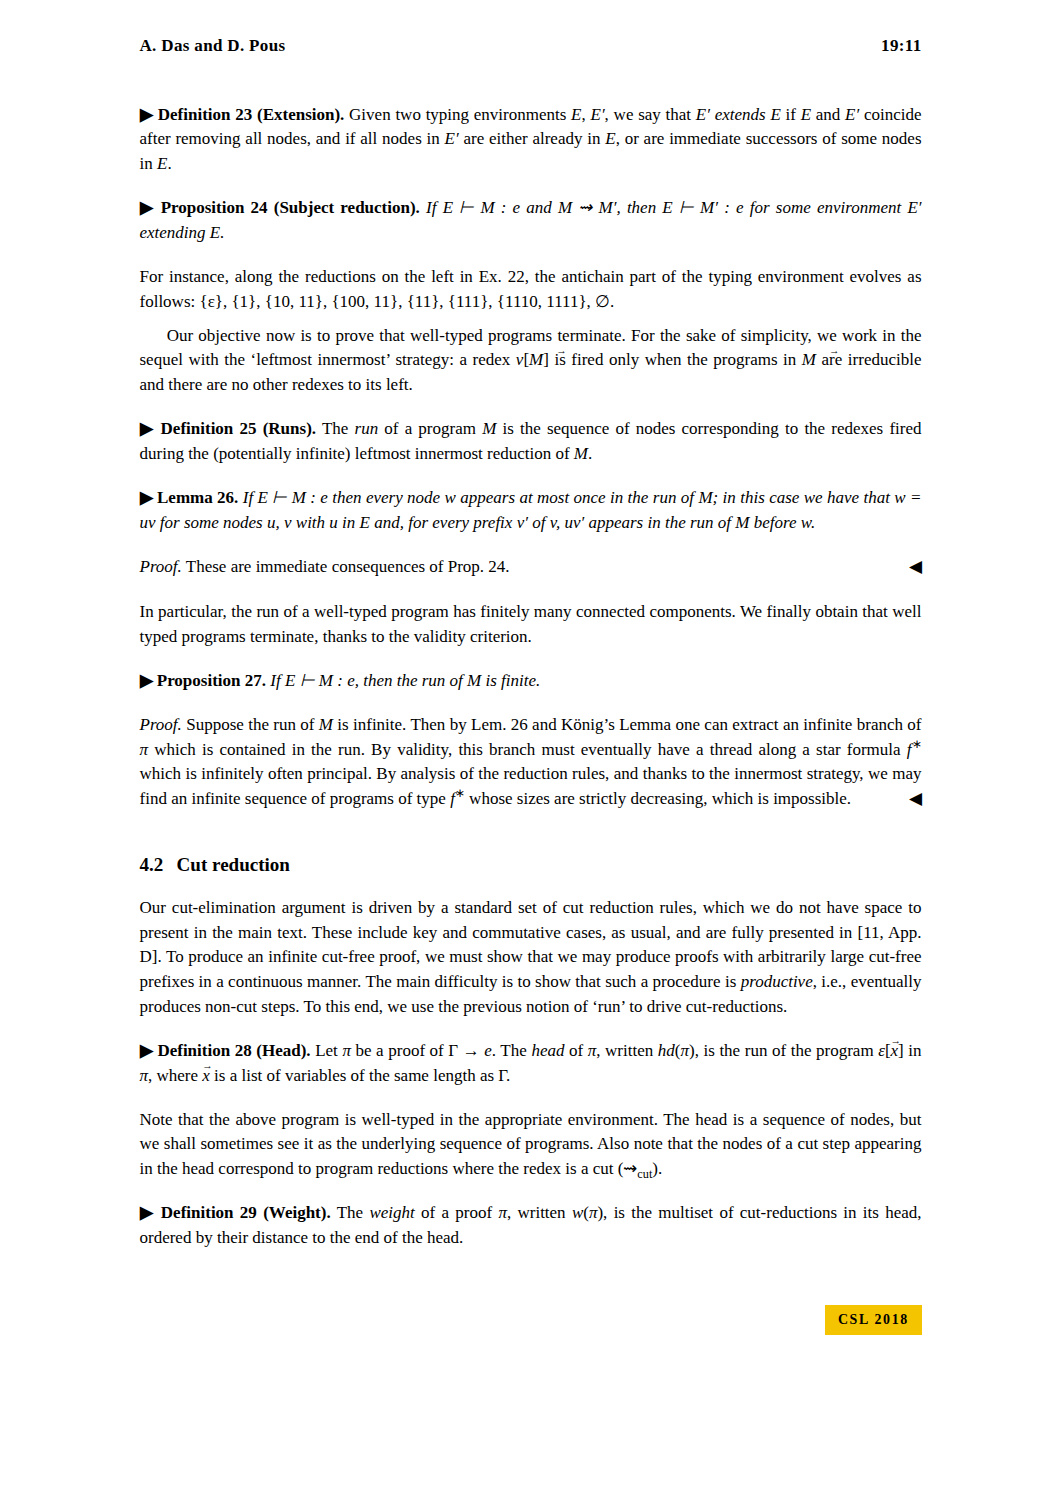A. Das and D. Pous 19:11
▶ Definition 23 (Extension). Given two typing environments E, E′, we say that E′ extends E if E and E′ coincide after removing all nodes, and if all nodes in E′ are either already in E, or are immediate successors of some nodes in E.
▶ Proposition 24 (Subject reduction). If E ⊢ M : e and M ⇝ M′, then E ⊢ M′ : e for some environment E′ extending E.
For instance, along the reductions on the left in Ex. 22, the antichain part of the typing environment evolves as follows: {ε}, {1}, {10, 11}, {100, 11}, {11}, {111}, {1110, 1111}, ∅.
Our objective now is to prove that well-typed programs terminate. For the sake of simplicity, we work in the sequel with the ‘leftmost innermost’ strategy: a redex v[M] is fired only when the programs in M are irreducible and there are no other redexes to its left.
▶ Definition 25 (Runs). The run of a program M is the sequence of nodes corresponding to the redexes fired during the (potentially infinite) leftmost innermost reduction of M.
▶ Lemma 26. If E ⊢ M : e then every node w appears at most once in the run of M; in this case we have that w = uv for some nodes u, v with u in E and, for every prefix v′ of v, uv′ appears in the run of M before w.
Proof. These are immediate consequences of Prop. 24. ◀
In particular, the run of a well-typed program has finitely many connected components. We finally obtain that well typed programs terminate, thanks to the validity criterion.
▶ Proposition 27. If E ⊢ M : e, then the run of M is finite.
Proof. Suppose the run of M is infinite. Then by Lem. 26 and König’s Lemma one can extract an infinite branch of π which is contained in the run. By validity, this branch must eventually have a thread along a star formula f∗ which is infinitely often principal. By analysis of the reduction rules, and thanks to the innermost strategy, we may find an infinite sequence of programs of type f∗ whose sizes are strictly decreasing, which is impossible. ◀
4.2 Cut reduction
Our cut-elimination argument is driven by a standard set of cut reduction rules, which we do not have space to present in the main text. These include key and commutative cases, as usual, and are fully presented in [11, App. D]. To produce an infinite cut-free proof, we must show that we may produce proofs with arbitrarily large cut-free prefixes in a continuous manner. The main difficulty is to show that such a procedure is productive, i.e., eventually produces non-cut steps. To this end, we use the previous notion of ‘run’ to drive cut-reductions.
▶ Definition 28 (Head). Let π be a proof of Γ → e. The head of π, written hd(π), is the run of the program ε[x] in π, where x is a list of variables of the same length as Γ.
Note that the above program is well-typed in the appropriate environment. The head is a sequence of nodes, but we shall sometimes see it as the underlying sequence of programs. Also note that the nodes of a cut step appearing in the head correspond to program reductions where the redex is a cut (⇝cut).
▶ Definition 29 (Weight). The weight of a proof π, written w(π), is the multiset of cut-reductions in its head, ordered by their distance to the end of the head.
CSL 2018